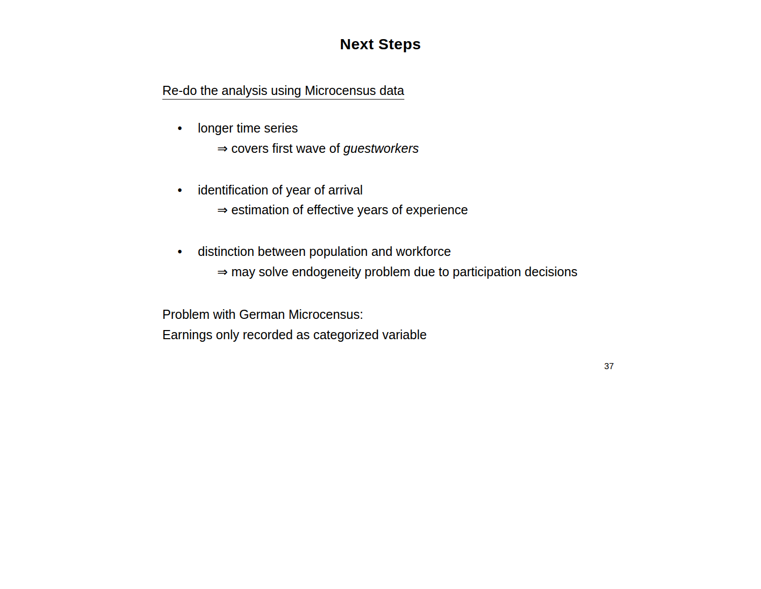Next Steps
Re-do the analysis using Microcensus data
longer time series ⇒ covers first wave of guestworkers
identification of year of arrival ⇒ estimation of effective years of experience
distinction between population and workforce ⇒ may solve endogeneity problem due to participation decisions
Problem with German Microcensus:
Earnings only recorded as categorized variable
37